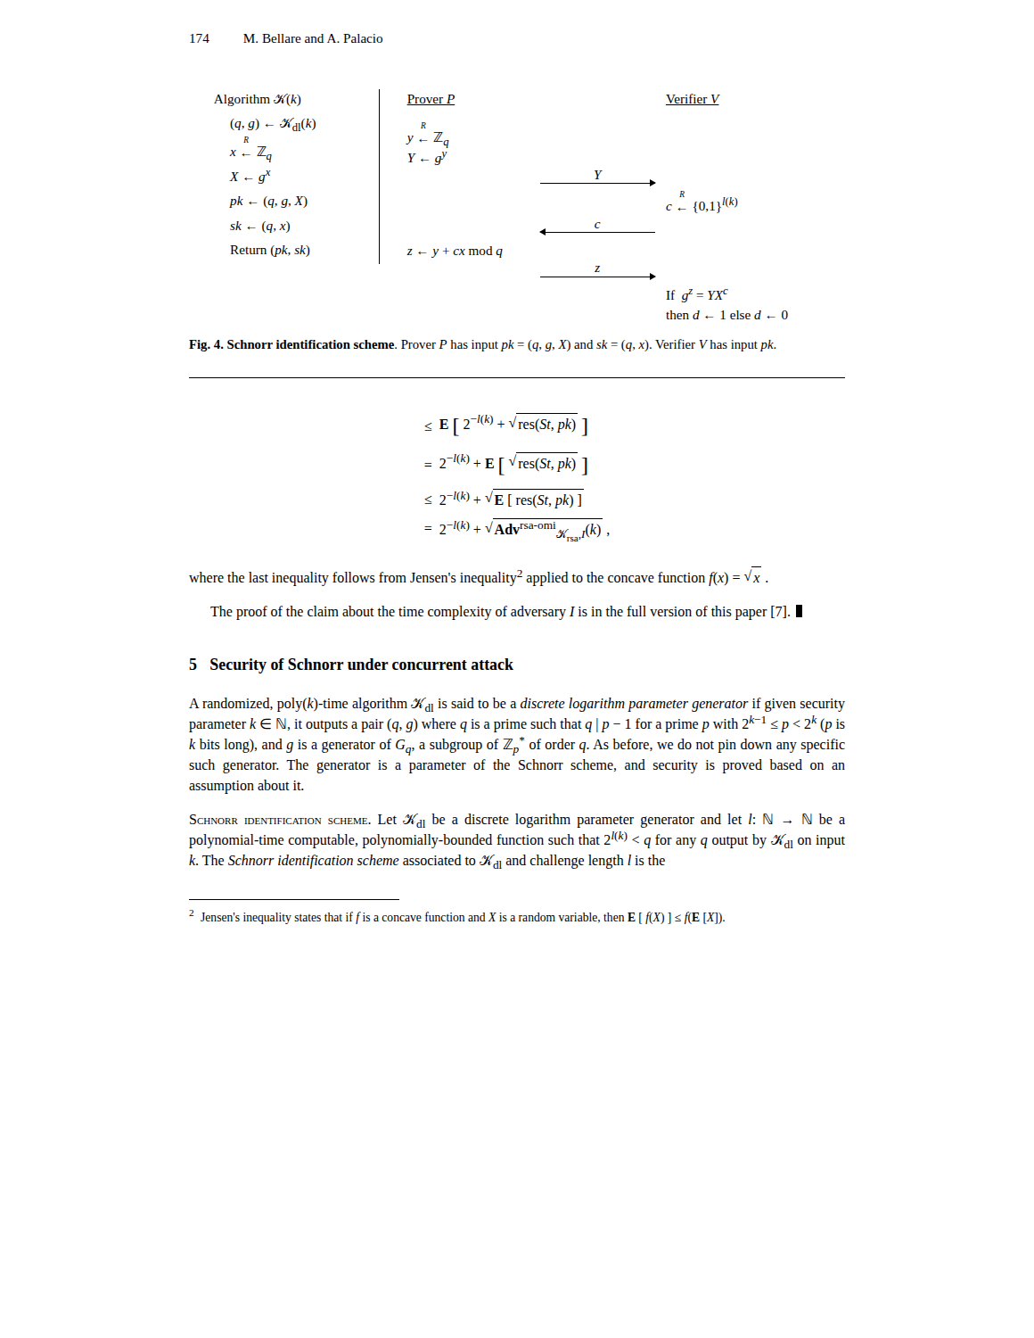174 M. Bellare and A. Palacio
Algorithm 𝒦(k)
(q, g) ← 𝒦dl(k)
x R← ℤq
X ← gx
pk ← (q, g, X)
sk ← (q, x)
Return (pk, sk)
| Prover P | | Verifier V |
| y R ← ℤ q Y ← g y | | |
| | Y | |
| | | c R ← {0,1} l ( k ) |
| | c | |
| z ← y + cx mod q | | |
| | z | |
| | | If g z = YX c then d ← 1 else d ← 0 |
Fig. 4. Schnorr identification scheme. Prover P has input pk = (q, g, X) and sk = (q, x). Verifier V has input pk.
| ≤ | E [ 2 − l ( k ) + res( St , pk ) ] |
| = | 2 − l ( k ) + E [ res( St , pk ) ] |
| ≤ | 2 − l ( k ) + E [ res( St , pk ) ] |
| = | 2 − l ( k ) + Adv rsa-omi 𝒦 rsa , I ( k ) , |
where the last inequality follows from Jensen's inequality2 applied to the concave function f(x) = x .
The proof of the claim about the time complexity of adversary I is in the full version of this paper [7].
5 Security of Schnorr under concurrent attack
A randomized, poly(k)-time algorithm 𝒦dl is said to be a discrete logarithm parameter generator if given security parameter k ∈ ℕ, it outputs a pair (q, g) where q is a prime such that q | p − 1 for a prime p with 2k−1 ≤ p < 2k (p is k bits long), and g is a generator of Gq, a subgroup of ℤp* of order q. As before, we do not pin down any specific such generator. The generator is a parameter of the Schnorr scheme, and security is proved based on an assumption about it.
Schnorr identification scheme. Let 𝒦dl be a discrete logarithm parameter generator and let l: ℕ → ℕ be a polynomial-time computable, polynomially-bounded function such that 2l(k) < q for any q output by 𝒦dl on input k. The Schnorr identification scheme associated to 𝒦dl and challenge length l is the
2 Jensen's inequality states that if f is a concave function and X is a random variable, then E [ f(X) ] ≤ f(E [X]).